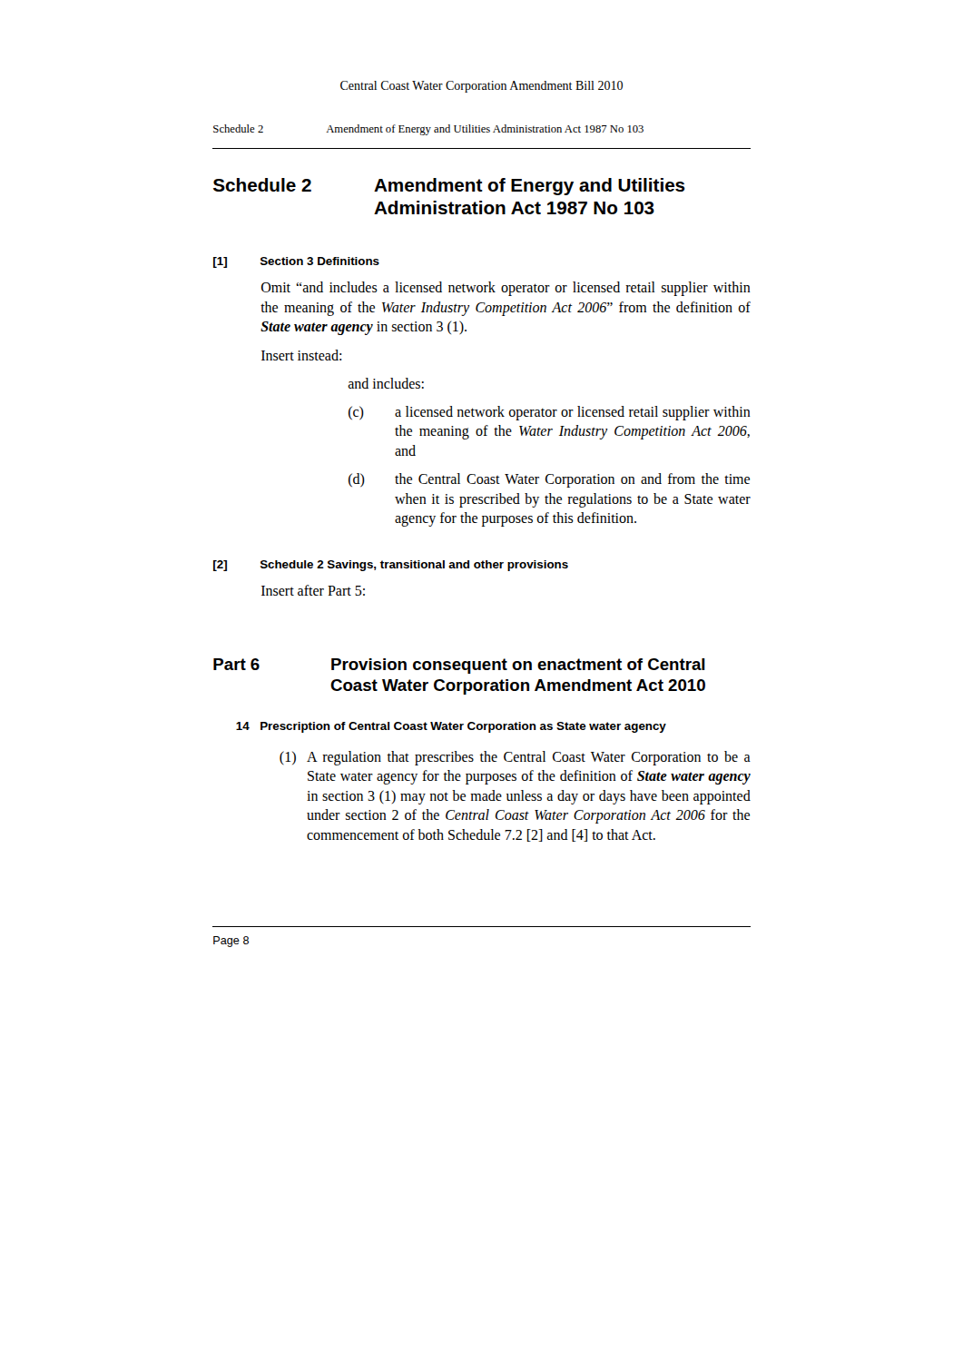Central Coast Water Corporation Amendment Bill 2010
Schedule 2 Amendment of Energy and Utilities Administration Act 1987 No 103
Schedule 2 Amendment of Energy and Utilities Administration Act 1987 No 103
[1] Section 3 Definitions
Omit “and includes a licensed network operator or licensed retail supplier within the meaning of the Water Industry Competition Act 2006” from the definition of State water agency in section 3 (1).
Insert instead:
and includes:
(c) a licensed network operator or licensed retail supplier within the meaning of the Water Industry Competition Act 2006, and
(d) the Central Coast Water Corporation on and from the time when it is prescribed by the regulations to be a State water agency for the purposes of this definition.
[2] Schedule 2 Savings, transitional and other provisions
Insert after Part 5:
Part 6 Provision consequent on enactment of Central Coast Water Corporation Amendment Act 2010
14 Prescription of Central Coast Water Corporation as State water agency
(1) A regulation that prescribes the Central Coast Water Corporation to be a State water agency for the purposes of the definition of State water agency in section 3 (1) may not be made unless a day or days have been appointed under section 2 of the Central Coast Water Corporation Act 2006 for the commencement of both Schedule 7.2 [2] and [4] to that Act.
Page 8